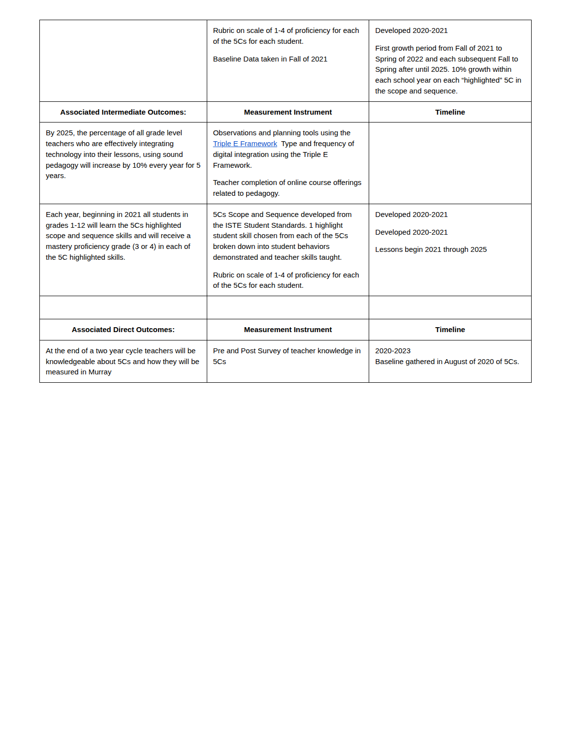| | Rubric on scale of 1-4 of proficiency for each of the 5Cs for each student. Baseline Data taken in Fall of 2021 | Developed 2020-2021 First growth period from Fall of 2021 to Spring of 2022 and each subsequent Fall to Spring after until 2025. 10% growth within each school year on each “highlighted” 5C in the scope and sequence. |
| Associated Intermediate Outcomes: | Measurement Instrument | Timeline |
| By 2025, the percentage of all grade level teachers who are effectively integrating technology into their lessons, using sound pedagogy will increase by 10% every year for 5 years. | Observations and planning tools using the Triple E Framework Type and frequency of digital integration using the Triple E Framework. Teacher completion of online course offerings related to pedagogy. | |
| Each year, beginning in 2021 all students in grades 1-12 will learn the 5Cs highlighted scope and sequence skills and will receive a mastery proficiency grade (3 or 4) in each of the 5C highlighted skills. | 5Cs Scope and Sequence developed from the ISTE Student Standards. 1 highlight student skill chosen from each of the 5Cs broken down into student behaviors demonstrated and teacher skills taught. Rubric on scale of 1-4 of proficiency for each of the 5Cs for each student. | Developed 2020-2021 Developed 2020-2021 Lessons begin 2021 through 2025 |
| Associated Direct Outcomes: | Measurement Instrument | Timeline |
| At the end of a two year cycle teachers will be knowledgeable about 5Cs and how they will be measured in Murray | Pre and Post Survey of teacher knowledge in 5Cs | 2020-2023 Baseline gathered in August of 2020 of 5Cs. |